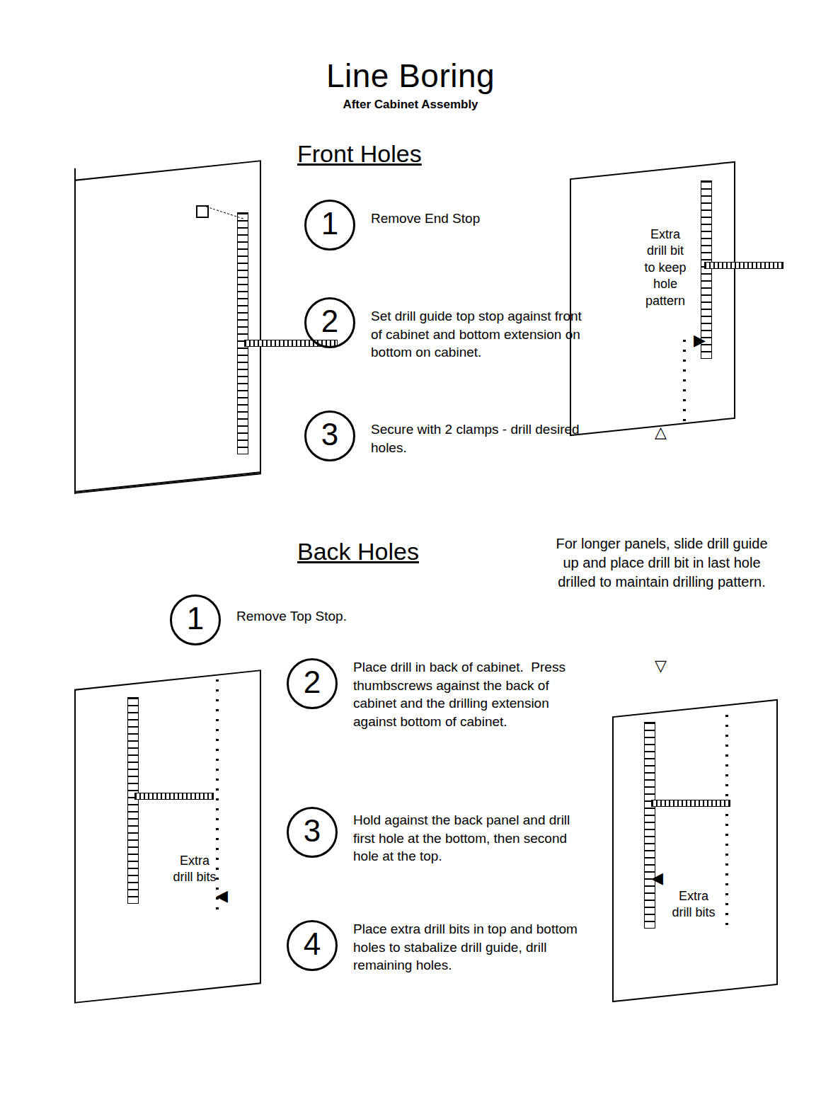Line Boring
After Cabinet Assembly
Front Holes
Back Holes
▶
△
▽
◀
◀
1
Remove End Stop
2
Set drill guide top stop against front of cabinet and bottom extension on bottom on cabinet.
3
Secure with 2 clamps - drill desired holes.
1
Remove Top Stop.
2
Place drill in back of cabinet. Press thumbscrews against the back of cabinet and the drilling extension against bottom of cabinet.
3
Hold against the back panel and drill first hole at the bottom, then second hole at the top.
4
Place extra drill bits in top and bottom holes to stabalize drill guide, drill remaining holes.
Extra
drill bit
to keep
hole
pattern
For longer panels, slide drill guide up and place drill bit in last hole drilled to maintain drilling pattern.
Extra
drill bits
Extra
drill bits